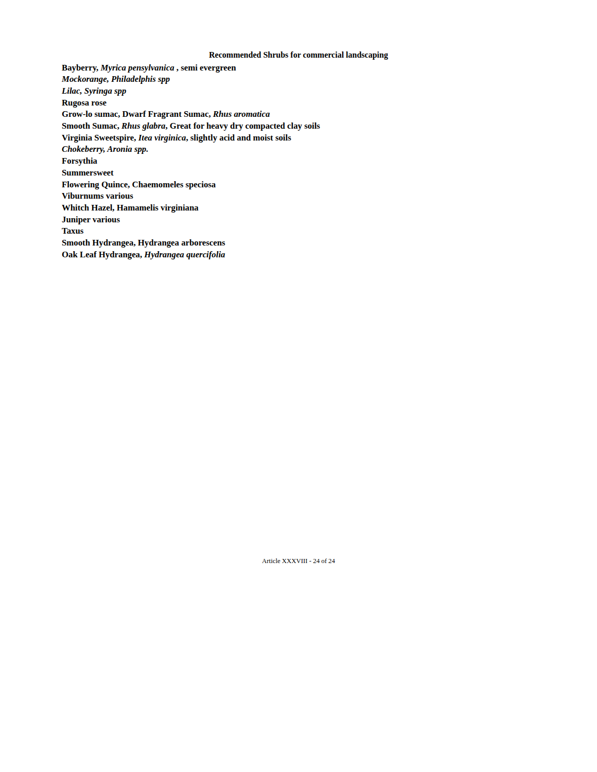Recommended Shrubs for commercial landscaping
Bayberry, Myrica pensylvanica , semi evergreen
Mockorange, Philadelphis spp
Lilac, Syringa spp
Rugosa rose
Grow-lo sumac, Dwarf Fragrant Sumac, Rhus aromatica
Smooth Sumac, Rhus glabra, Great for heavy dry compacted clay soils
Virginia Sweetspire, Itea virginica, slightly acid and moist soils
Chokeberry, Aronia spp.
Forsythia
Summersweet
Flowering Quince, Chaemomeles speciosa
Viburnums various
Whitch Hazel, Hamamelis virginiana
Juniper various
Taxus
Smooth Hydrangea, Hydrangea arborescens
Oak Leaf Hydrangea, Hydrangea quercifolia
Article XXXVIII - 24 of 24